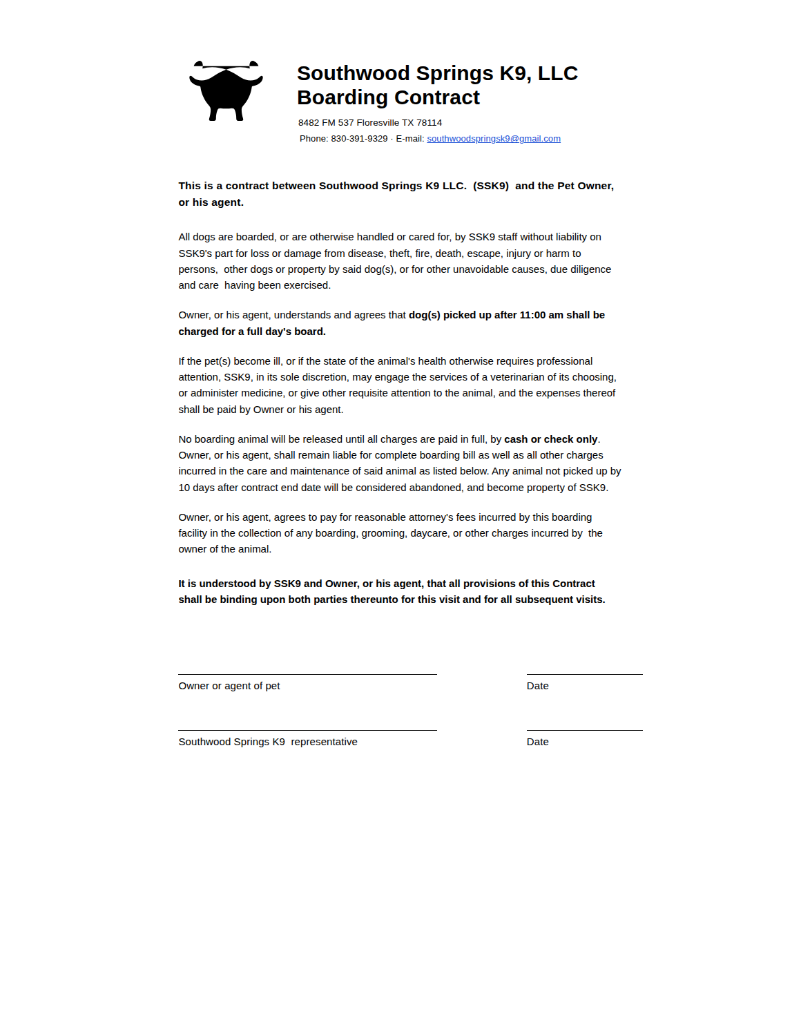Southwood Springs K9, LLC
Boarding Contract
8482 FM 537 Floresville TX 78114
Phone: 830-391-9329 · E-mail: southwoodspringsk9@gmail.com
This is a contract between Southwood Springs K9 LLC. (SSK9) and the Pet Owner, or his agent.
All dogs are boarded, or are otherwise handled or cared for, by SSK9 staff without liability on SSK9's part for loss or damage from disease, theft, fire, death, escape, injury or harm to persons, other dogs or property by said dog(s), or for other unavoidable causes, due diligence and care having been exercised.
Owner, or his agent, understands and agrees that dog(s) picked up after 11:00 am shall be charged for a full day's board.
If the pet(s) become ill, or if the state of the animal's health otherwise requires professional attention, SSK9, in its sole discretion, may engage the services of a veterinarian of its choosing, or administer medicine, or give other requisite attention to the animal, and the expenses thereof shall be paid by Owner or his agent.
No boarding animal will be released until all charges are paid in full, by cash or check only. Owner, or his agent, shall remain liable for complete boarding bill as well as all other charges incurred in the care and maintenance of said animal as listed below. Any animal not picked up by 10 days after contract end date will be considered abandoned, and become property of SSK9.
Owner, or his agent, agrees to pay for reasonable attorney's fees incurred by this boarding facility in the collection of any boarding, grooming, daycare, or other charges incurred by the owner of the animal.
It is understood by SSK9 and Owner, or his agent, that all provisions of this Contract shall be binding upon both parties thereunto for this visit and for all subsequent visits.
Owner or agent of pet
Date
Southwood Springs K9 representative
Date